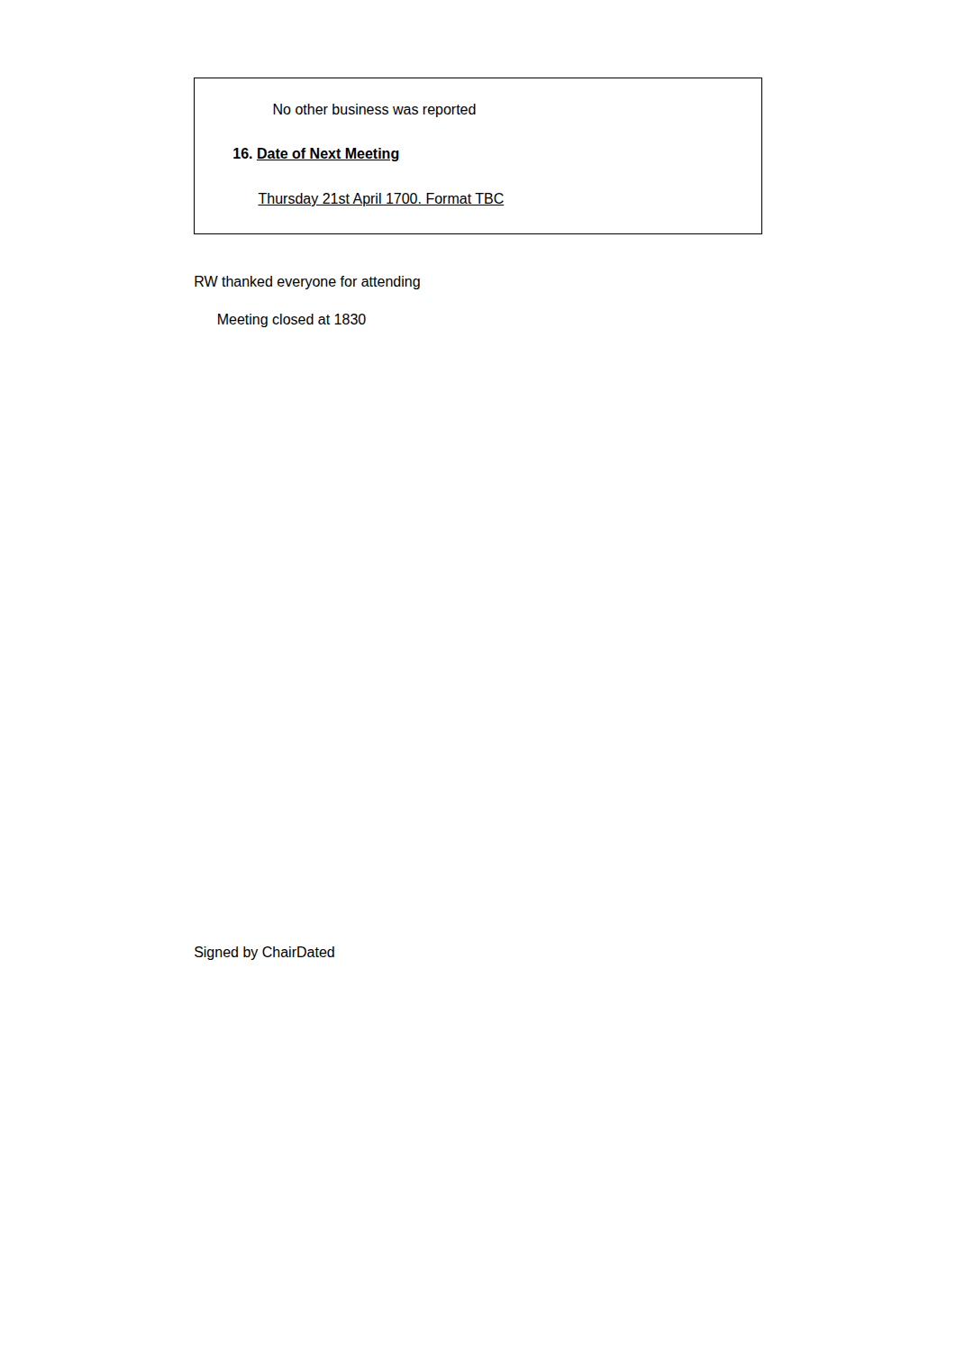No other business was reported
Date of Next Meeting Thursday 21st April 1700. Format TBC
RW thanked everyone for attending
Meeting closed at 1830
Signed by ChairDated